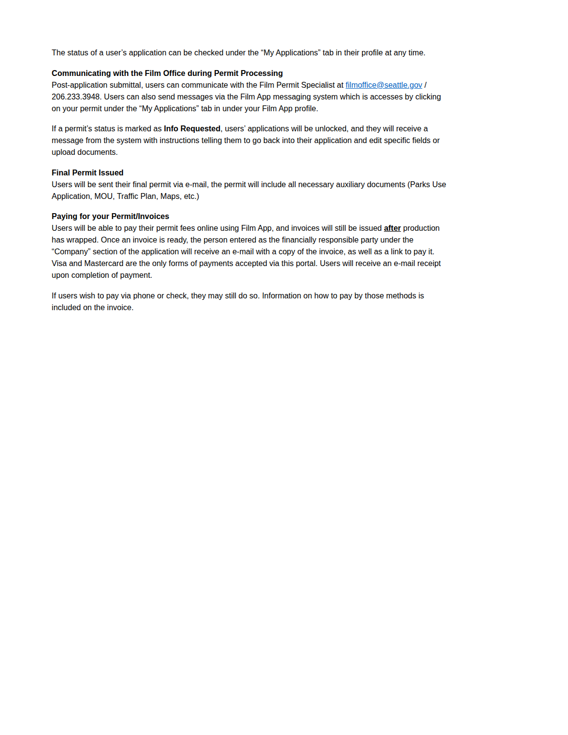The status of a user’s application can be checked under the “My Applications” tab in their profile at any time.
Communicating with the Film Office during Permit Processing
Post-application submittal, users can communicate with the Film Permit Specialist at filmoffice@seattle.gov / 206.233.3948. Users can also send messages via the Film App messaging system which is accesses by clicking on your permit under the “My Applications” tab in under your Film App profile.
If a permit’s status is marked as Info Requested, users’ applications will be unlocked, and they will receive a message from the system with instructions telling them to go back into their application and edit specific fields or upload documents.
Final Permit Issued
Users will be sent their final permit via e-mail, the permit will include all necessary auxiliary documents (Parks Use Application, MOU, Traffic Plan, Maps, etc.)
Paying for your Permit/Invoices
Users will be able to pay their permit fees online using Film App, and invoices will still be issued after production has wrapped. Once an invoice is ready, the person entered as the financially responsible party under the “Company” section of the application will receive an e-mail with a copy of the invoice, as well as a link to pay it. Visa and Mastercard are the only forms of payments accepted via this portal. Users will receive an e-mail receipt upon completion of payment.
If users wish to pay via phone or check, they may still do so. Information on how to pay by those methods is included on the invoice.